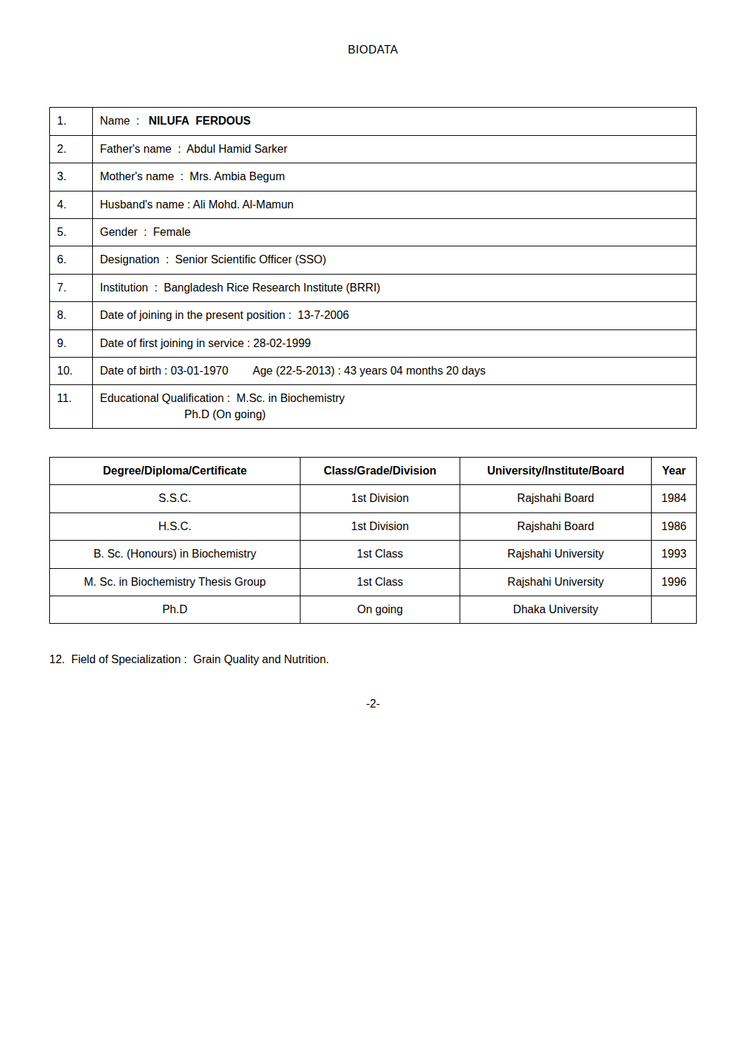BIODATA
| 1. | Name : NILUFA FERDOUS |
| 2. | Father's name : Abdul Hamid Sarker |
| 3. | Mother's name : Mrs. Ambia Begum |
| 4. | Husband's name : Ali Mohd. Al-Mamun |
| 5. | Gender : Female |
| 6. | Designation : Senior Scientific Officer (SSO) |
| 7. | Institution : Bangladesh Rice Research Institute (BRRI) |
| 8. | Date of joining in the present position : 13-7-2006 |
| 9. | Date of first joining in service : 28-02-1999 |
| 10. | Date of birth : 03-01-1970 Age (22-5-2013) : 43 years 04 months 20 days |
| 11. | Educational Qualification : M.Sc. in Biochemistry Ph.D (On going) |
| Degree/Diploma/Certificate | Class/Grade/Division | University/Institute/Board | Year |
| --- | --- | --- | --- |
| S.S.C. | 1st Division | Rajshahi Board | 1984 |
| H.S.C. | 1st Division | Rajshahi Board | 1986 |
| B. Sc. (Honours) in Biochemistry | 1st Class | Rajshahi University | 1993 |
| M. Sc. in Biochemistry Thesis Group | 1st Class | Rajshahi University | 1996 |
| Ph.D | On going | Dhaka University | |
12. Field of Specialization : Grain Quality and Nutrition.
-2-